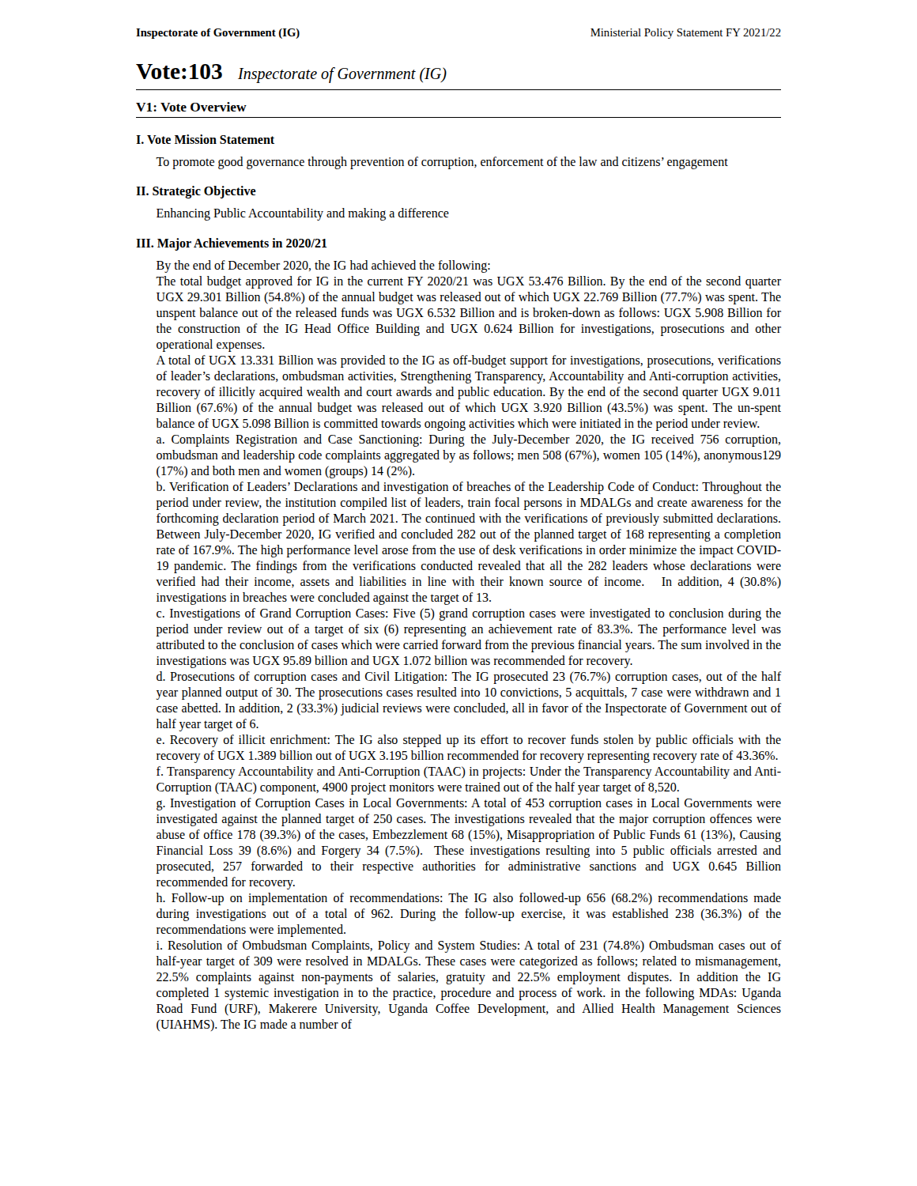Inspectorate of Government (IG)
Ministerial Policy Statement FY 2021/22
Vote:103 Inspectorate of Government (IG)
V1: Vote Overview
I. Vote Mission Statement
To promote good governance through prevention of corruption, enforcement of the law and citizens’ engagement
II. Strategic Objective
Enhancing Public Accountability and making a difference
III. Major Achievements in 2020/21
By the end of December 2020, the IG had achieved the following:
The total budget approved for IG in the current FY 2020/21 was UGX 53.476 Billion. By the end of the second quarter UGX 29.301 Billion (54.8%) of the annual budget was released out of which UGX 22.769 Billion (77.7%) was spent. The unspent balance out of the released funds was UGX 6.532 Billion and is broken-down as follows: UGX 5.908 Billion for the construction of the IG Head Office Building and UGX 0.624 Billion for investigations, prosecutions and other operational expenses.
A total of UGX 13.331 Billion was provided to the IG as off-budget support for investigations, prosecutions, verifications of leader’s declarations, ombudsman activities, Strengthening Transparency, Accountability and Anti-corruption activities, recovery of illicitly acquired wealth and court awards and public education. By the end of the second quarter UGX 9.011 Billion (67.6%) of the annual budget was released out of which UGX 3.920 Billion (43.5%) was spent. The un-spent balance of UGX 5.098 Billion is committed towards ongoing activities which were initiated in the period under review.
a. Complaints Registration and Case Sanctioning: During the July-December 2020, the IG received 756 corruption, ombudsman and leadership code complaints aggregated by as follows; men 508 (67%), women 105 (14%), anonymous129 (17%) and both men and women (groups) 14 (2%).
b. Verification of Leaders’ Declarations and investigation of breaches of the Leadership Code of Conduct: Throughout the period under review, the institution compiled list of leaders, train focal persons in MDALGs and create awareness for the forthcoming declaration period of March 2021. The continued with the verifications of previously submitted declarations. Between July-December 2020, IG verified and concluded 282 out of the planned target of 168 representing a completion rate of 167.9%. The high performance level arose from the use of desk verifications in order minimize the impact COVID-19 pandemic. The findings from the verifications conducted revealed that all the 282 leaders whose declarations were verified had their income, assets and liabilities in line with their known source of income. In addition, 4 (30.8%) investigations in breaches were concluded against the target of 13.
c. Investigations of Grand Corruption Cases: Five (5) grand corruption cases were investigated to conclusion during the period under review out of a target of six (6) representing an achievement rate of 83.3%. The performance level was attributed to the conclusion of cases which were carried forward from the previous financial years. The sum involved in the investigations was UGX 95.89 billion and UGX 1.072 billion was recommended for recovery.
d. Prosecutions of corruption cases and Civil Litigation: The IG prosecuted 23 (76.7%) corruption cases, out of the half year planned output of 30. The prosecutions cases resulted into 10 convictions, 5 acquittals, 7 case were withdrawn and 1 case abetted. In addition, 2 (33.3%) judicial reviews were concluded, all in favor of the Inspectorate of Government out of half year target of 6.
e. Recovery of illicit enrichment: The IG also stepped up its effort to recover funds stolen by public officials with the recovery of UGX 1.389 billion out of UGX 3.195 billion recommended for recovery representing recovery rate of 43.36%.
f. Transparency Accountability and Anti-Corruption (TAAC) in projects: Under the Transparency Accountability and Anti-Corruption (TAAC) component, 4900 project monitors were trained out of the half year target of 8,520.
g. Investigation of Corruption Cases in Local Governments: A total of 453 corruption cases in Local Governments were investigated against the planned target of 250 cases. The investigations revealed that the major corruption offences were abuse of office 178 (39.3%) of the cases, Embezzlement 68 (15%), Misappropriation of Public Funds 61 (13%), Causing Financial Loss 39 (8.6%) and Forgery 34 (7.5%). These investigations resulting into 5 public officials arrested and prosecuted, 257 forwarded to their respective authorities for administrative sanctions and UGX 0.645 Billion recommended for recovery.
h. Follow-up on implementation of recommendations: The IG also followed-up 656 (68.2%) recommendations made during investigations out of a total of 962. During the follow-up exercise, it was established 238 (36.3%) of the recommendations were implemented.
i. Resolution of Ombudsman Complaints, Policy and System Studies: A total of 231 (74.8%) Ombudsman cases out of half-year target of 309 were resolved in MDALGs. These cases were categorized as follows; related to mismanagement, 22.5% complaints against non-payments of salaries, gratuity and 22.5% employment disputes. In addition the IG completed 1 systemic investigation in to the practice, procedure and process of work. in the following MDAs: Uganda Road Fund (URF), Makerere University, Uganda Coffee Development, and Allied Health Management Sciences (UIAHMS). The IG made a number of